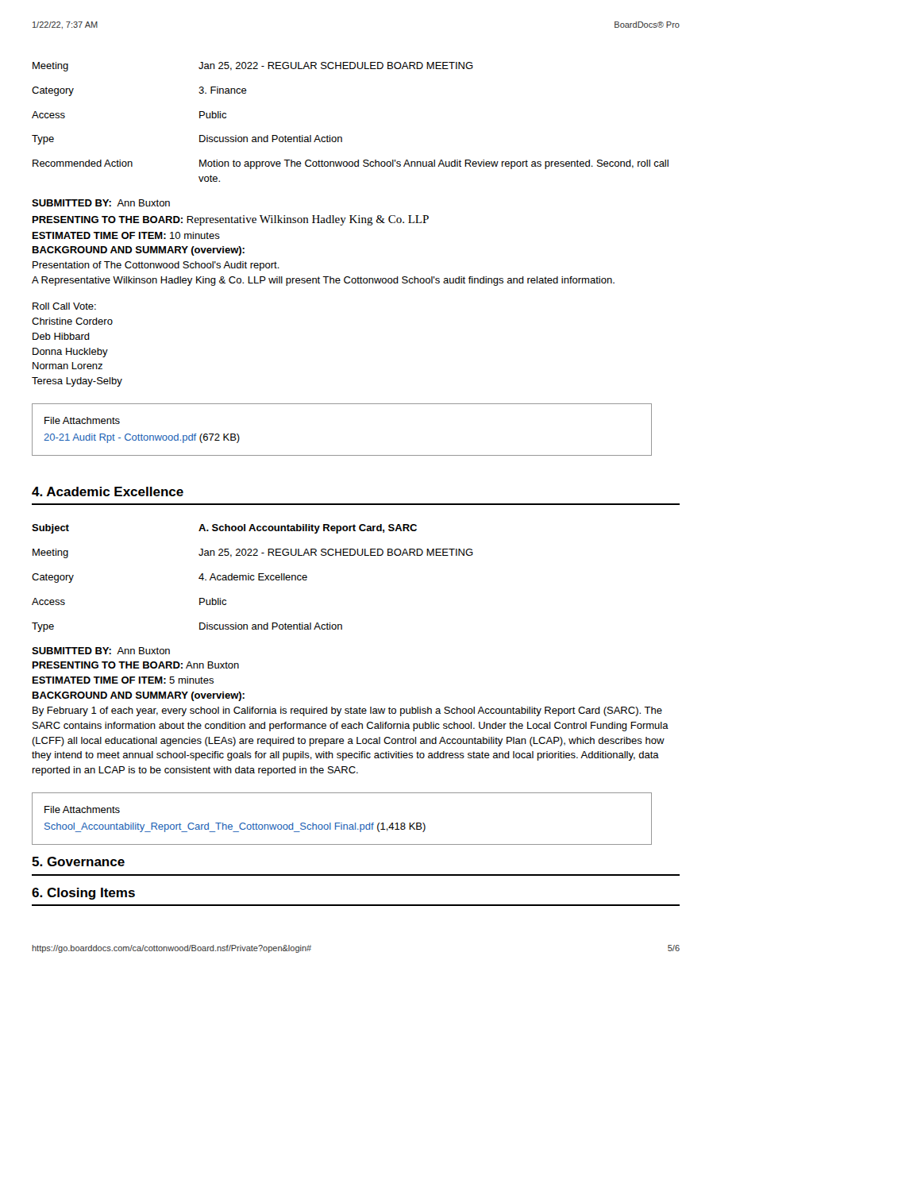1/22/22, 7:37 AM BoardDocs® Pro
| Meeting | Jan 25, 2022 - REGULAR SCHEDULED BOARD MEETING |
| Category | 3. Finance |
| Access | Public |
| Type | Discussion and Potential Action |
| Recommended Action | Motion to approve The Cottonwood School's Annual Audit Review report as presented. Second, roll call vote. |
SUBMITTED BY: Ann Buxton
PRESENTING TO THE BOARD: Representative Wilkinson Hadley King & Co. LLP
ESTIMATED TIME OF ITEM: 10 minutes
BACKGROUND AND SUMMARY (overview):
Presentation of The Cottonwood School's Audit report.
A Representative Wilkinson Hadley King & Co. LLP will present The Cottonwood School's audit findings and related information.
Roll Call Vote:
Christine Cordero
Deb Hibbard
Donna Huckleby
Norman Lorenz
Teresa Lyday-Selby
File Attachments
20-21 Audit Rpt - Cottonwood.pdf (672 KB)
4. Academic Excellence
| Subject | A. School Accountability Report Card, SARC |
| Meeting | Jan 25, 2022 - REGULAR SCHEDULED BOARD MEETING |
| Category | 4. Academic Excellence |
| Access | Public |
| Type | Discussion and Potential Action |
SUBMITTED BY: Ann Buxton
PRESENTING TO THE BOARD: Ann Buxton
ESTIMATED TIME OF ITEM: 5 minutes
BACKGROUND AND SUMMARY (overview):
By February 1 of each year, every school in California is required by state law to publish a School Accountability Report Card (SARC). The SARC contains information about the condition and performance of each California public school. Under the Local Control Funding Formula (LCFF) all local educational agencies (LEAs) are required to prepare a Local Control and Accountability Plan (LCAP), which describes how they intend to meet annual school-specific goals for all pupils, with specific activities to address state and local priorities. Additionally, data reported in an LCAP is to be consistent with data reported in the SARC.
File Attachments
School_Accountability_Report_Card_The_Cottonwood_School Final.pdf (1,418 KB)
5. Governance
6. Closing Items
https://go.boarddocs.com/ca/cottonwood/Board.nsf/Private?open&login# 5/6